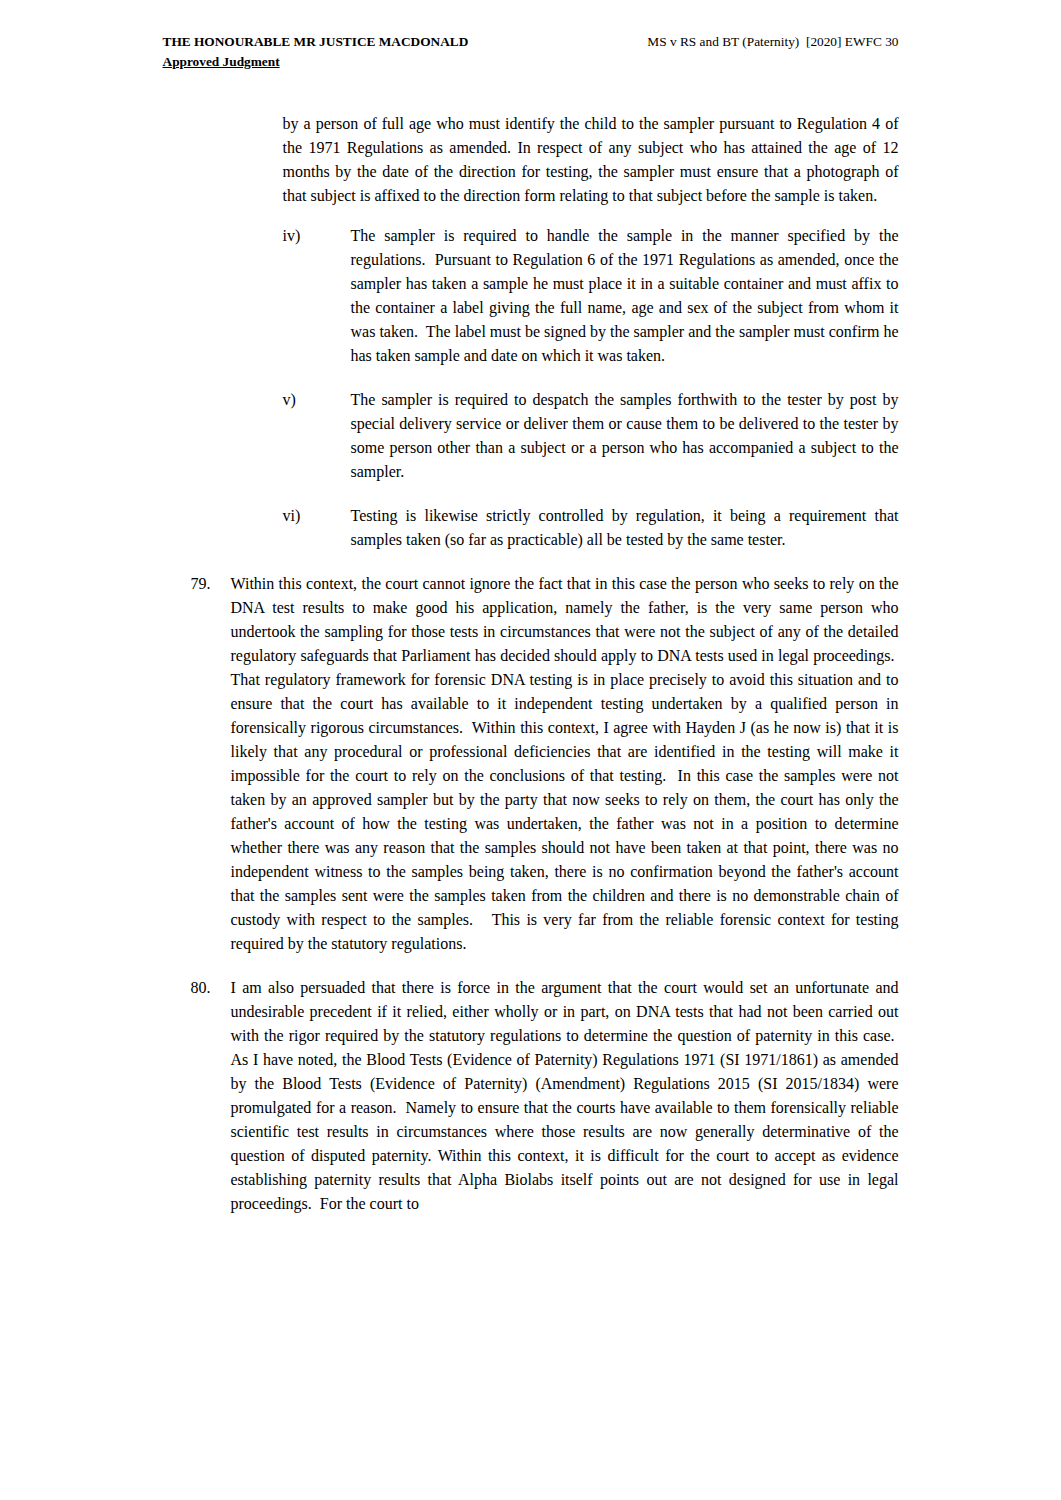THE HONOURABLE MR JUSTICE MACDONALD
Approved Judgment
MS v RS and BT (Paternity) [2020] EWFC 30
by a person of full age who must identify the child to the sampler pursuant to Regulation 4 of the 1971 Regulations as amended. In respect of any subject who has attained the age of 12 months by the date of the direction for testing, the sampler must ensure that a photograph of that subject is affixed to the direction form relating to that subject before the sample is taken.
iv) The sampler is required to handle the sample in the manner specified by the regulations. Pursuant to Regulation 6 of the 1971 Regulations as amended, once the sampler has taken a sample he must place it in a suitable container and must affix to the container a label giving the full name, age and sex of the subject from whom it was taken. The label must be signed by the sampler and the sampler must confirm he has taken sample and date on which it was taken.
v) The sampler is required to despatch the samples forthwith to the tester by post by special delivery service or deliver them or cause them to be delivered to the tester by some person other than a subject or a person who has accompanied a subject to the sampler.
vi) Testing is likewise strictly controlled by regulation, it being a requirement that samples taken (so far as practicable) all be tested by the same tester.
79. Within this context, the court cannot ignore the fact that in this case the person who seeks to rely on the DNA test results to make good his application, namely the father, is the very same person who undertook the sampling for those tests in circumstances that were not the subject of any of the detailed regulatory safeguards that Parliament has decided should apply to DNA tests used in legal proceedings. That regulatory framework for forensic DNA testing is in place precisely to avoid this situation and to ensure that the court has available to it independent testing undertaken by a qualified person in forensically rigorous circumstances. Within this context, I agree with Hayden J (as he now is) that it is likely that any procedural or professional deficiencies that are identified in the testing will make it impossible for the court to rely on the conclusions of that testing. In this case the samples were not taken by an approved sampler but by the party that now seeks to rely on them, the court has only the father's account of how the testing was undertaken, the father was not in a position to determine whether there was any reason that the samples should not have been taken at that point, there was no independent witness to the samples being taken, there is no confirmation beyond the father's account that the samples sent were the samples taken from the children and there is no demonstrable chain of custody with respect to the samples. This is very far from the reliable forensic context for testing required by the statutory regulations.
80. I am also persuaded that there is force in the argument that the court would set an unfortunate and undesirable precedent if it relied, either wholly or in part, on DNA tests that had not been carried out with the rigor required by the statutory regulations to determine the question of paternity in this case. As I have noted, the Blood Tests (Evidence of Paternity) Regulations 1971 (SI 1971/1861) as amended by the Blood Tests (Evidence of Paternity) (Amendment) Regulations 2015 (SI 2015/1834) were promulgated for a reason. Namely to ensure that the courts have available to them forensically reliable scientific test results in circumstances where those results are now generally determinative of the question of disputed paternity. Within this context, it is difficult for the court to accept as evidence establishing paternity results that Alpha Biolabs itself points out are not designed for use in legal proceedings. For the court to